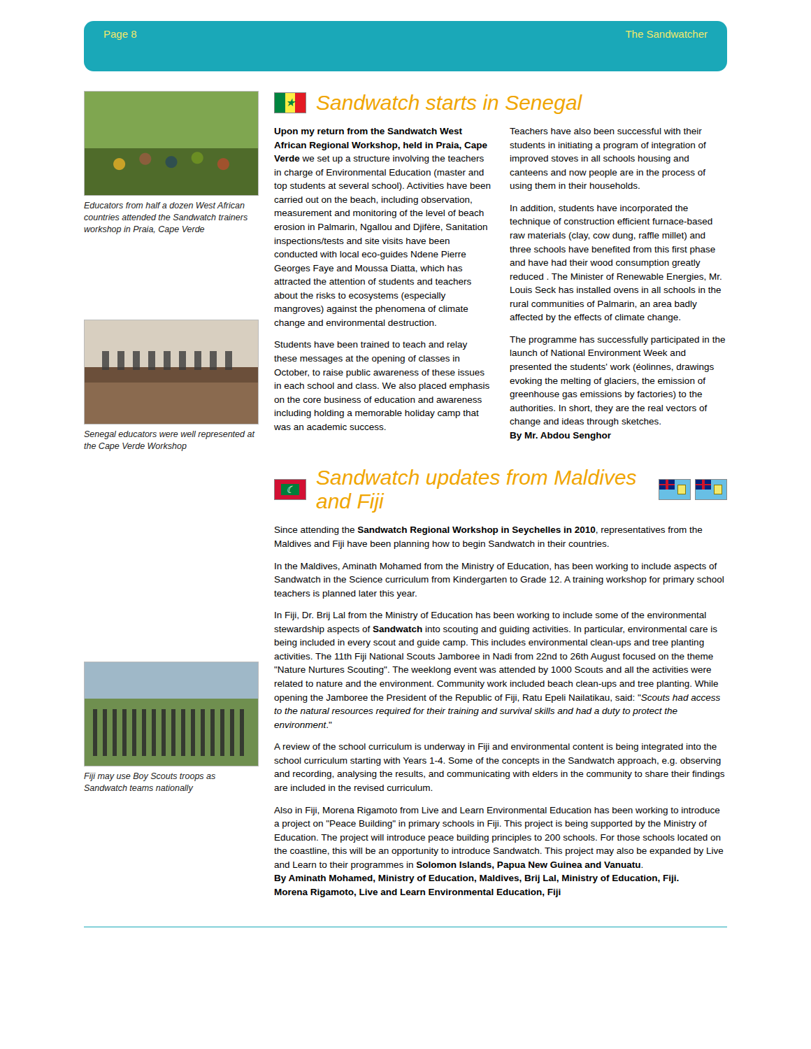Page 8 The Sandwatcher
Educators from half a dozen West African countries attended the Sandwatch trainers workshop in Praia, Cape Verde
Senegal educators were well represented at the Cape Verde Workshop
Fiji may use Boy Scouts troops as Sandwatch teams nationally
Sandwatch starts in Senegal
Upon my return from the Sandwatch West African Regional Workshop, held in Praia, Cape Verde we set up a structure involving the teachers in charge of Environmental Education (master and top students at several school). Activities have been carried out on the beach, including observation, measurement and monitoring of the level of beach erosion in Palmarin, Ngallou and Djifère, Sanitation inspections/tests and site visits have been conducted with local eco-guides Ndene Pierre Georges Faye and Moussa Diatta, which has attracted the attention of students and teachers about the risks to ecosystems (especially mangroves) against the phenomena of climate change and environmental destruction.
Students have been trained to teach and relay these messages at the opening of classes in October, to raise public awareness of these issues in each school and class. We also placed emphasis on the core business of education and awareness including holding a memorable holiday camp that was an academic success.
Teachers have also been successful with their students in initiating a program of integration of improved stoves in all schools housing and canteens and now people are in the process of using them in their households.
In addition, students have incorporated the technique of construction efficient furnace-based raw materials (clay, cow dung, raffle millet) and three schools have benefited from this first phase and have had their wood consumption greatly reduced . The Minister of Renewable Energies, Mr. Louis Seck has installed ovens in all schools in the rural communities of Palmarin, an area badly affected by the effects of climate change.
The programme has successfully participated in the launch of National Environment Week and presented the students' work (éolinnes, drawings evoking the melting of glaciers, the emission of greenhouse gas emissions by factories) to the authorities. In short, they are the real vectors of change and ideas through sketches.
By Mr. Abdou Senghor
Sandwatch updates from Maldives and Fiji
Since attending the Sandwatch Regional Workshop in Seychelles in 2010, representatives from the Maldives and Fiji have been planning how to begin Sandwatch in their countries.
In the Maldives, Aminath Mohamed from the Ministry of Education, has been working to include aspects of Sandwatch in the Science curriculum from Kindergarten to Grade 12. A training workshop for primary school teachers is planned later this year.
In Fiji, Dr. Brij Lal from the Ministry of Education has been working to include some of the environmental stewardship aspects of Sandwatch into scouting and guiding activities. In particular, environmental care is being included in every scout and guide camp. This includes environmental clean-ups and tree planting activities. The 11th Fiji National Scouts Jamboree in Nadi from 22nd to 26th August focused on the theme "Nature Nurtures Scouting". The weeklong event was attended by 1000 Scouts and all the activities were related to nature and the environment. Community work included beach clean-ups and tree planting. While opening the Jamboree the President of the Republic of Fiji, Ratu Epeli Nailatikau, said: "Scouts had access to the natural resources required for their training and survival skills and had a duty to protect the environment."
A review of the school curriculum is underway in Fiji and environmental content is being integrated into the school curriculum starting with Years 1-4. Some of the concepts in the Sandwatch approach, e.g. observing and recording, analysing the results, and communicating with elders in the community to share their findings are included in the revised curriculum.
Also in Fiji, Morena Rigamoto from Live and Learn Environmental Education has been working to introduce a project on "Peace Building" in primary schools in Fiji. This project is being supported by the Ministry of Education. The project will introduce peace building principles to 200 schools. For those schools located on the coastline, this will be an opportunity to introduce Sandwatch. This project may also be expanded by Live and Learn to their programmes in Solomon Islands, Papua New Guinea and Vanuatu.
By Aminath Mohamed, Ministry of Education, Maldives, Brij Lal, Ministry of Education, Fiji.
Morena Rigamoto, Live and Learn Environmental Education, Fiji